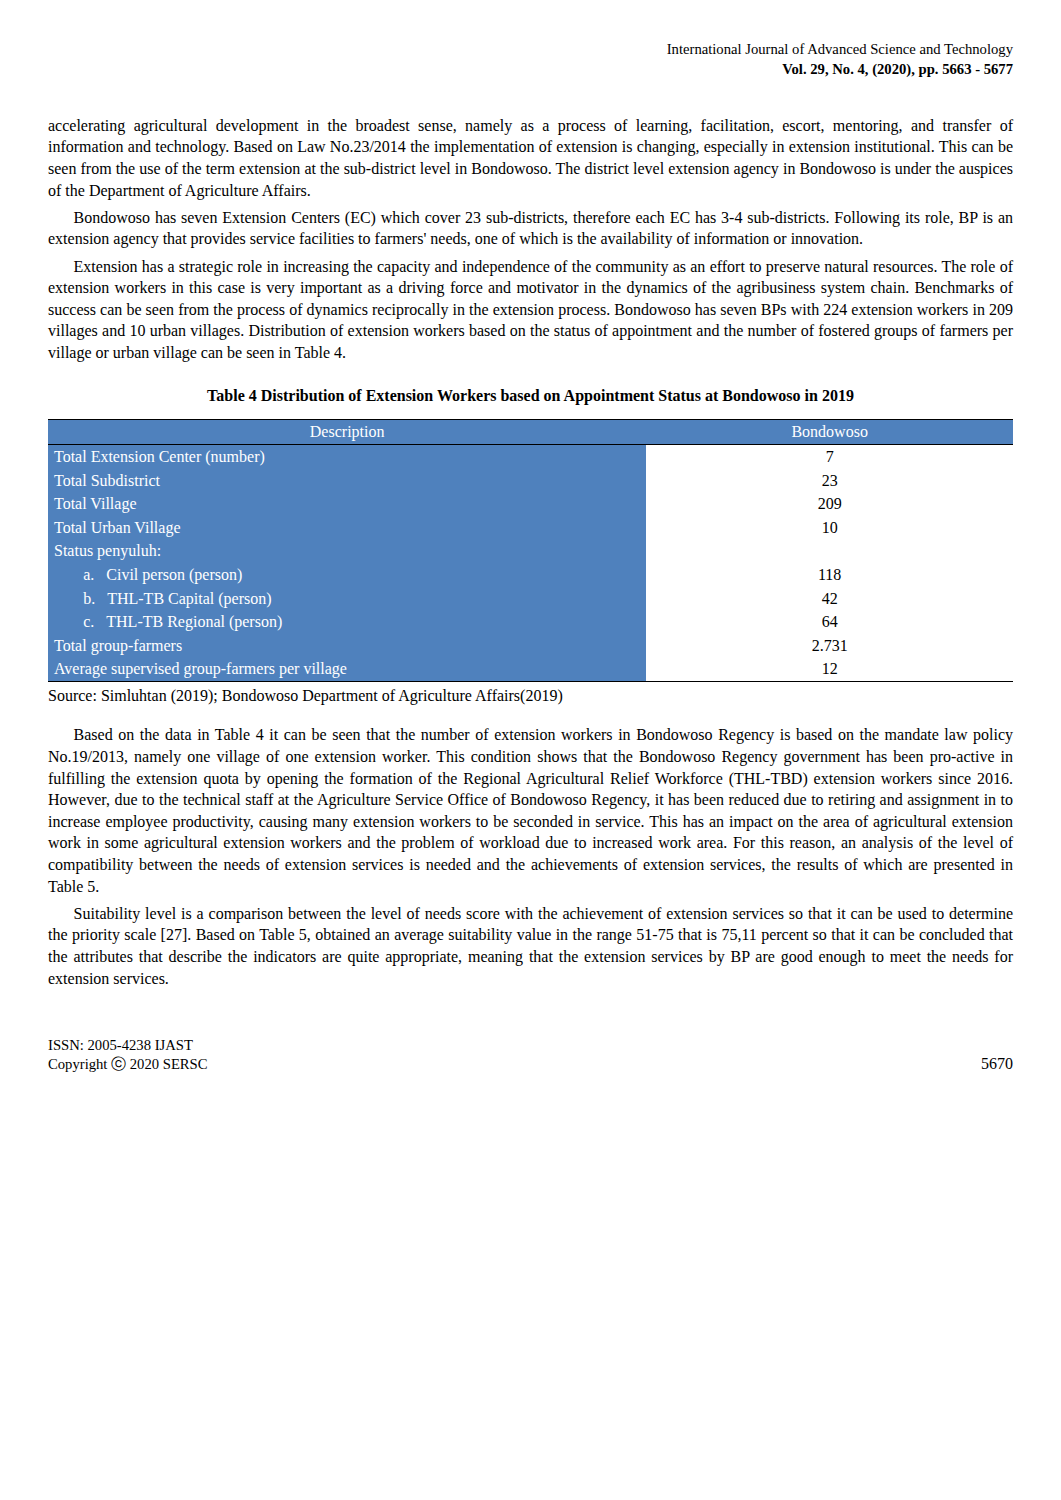International Journal of Advanced Science and Technology
Vol. 29, No. 4, (2020), pp. 5663 - 5677
accelerating agricultural development in the broadest sense, namely as a process of learning, facilitation, escort, mentoring, and transfer of information and technology. Based on Law No.23/2014 the implementation of extension is changing, especially in extension institutional. This can be seen from the use of the term extension at the sub-district level in Bondowoso. The district level extension agency in Bondowoso is under the auspices of the Department of Agriculture Affairs.
Bondowoso has seven Extension Centers (EC) which cover 23 sub-districts, therefore each EC has 3-4 sub-districts. Following its role, BP is an extension agency that provides service facilities to farmers' needs, one of which is the availability of information or innovation.
Extension has a strategic role in increasing the capacity and independence of the community as an effort to preserve natural resources. The role of extension workers in this case is very important as a driving force and motivator in the dynamics of the agribusiness system chain. Benchmarks of success can be seen from the process of dynamics reciprocally in the extension process. Bondowoso has seven BPs with 224 extension workers in 209 villages and 10 urban villages. Distribution of extension workers based on the status of appointment and the number of fostered groups of farmers per village or urban village can be seen in Table 4.
Table 4 Distribution of Extension Workers based on Appointment Status at Bondowoso in 2019
| Description | Bondowoso |
| --- | --- |
| Total Extension Center (number) | 7 |
| Total Subdistrict | 23 |
| Total Village | 209 |
| Total Urban Village | 10 |
| Status penyuluh: | |
| a. Civil person (person) | 118 |
| b. THL-TB Capital (person) | 42 |
| c. THL-TB Regional (person) | 64 |
| Total group-farmers | 2.731 |
| Average supervised group-farmers per village | 12 |
Source: Simluhtan (2019); Bondowoso Department of Agriculture Affairs(2019)
Based on the data in Table 4 it can be seen that the number of extension workers in Bondowoso Regency is based on the mandate law policy No.19/2013, namely one village of one extension worker. This condition shows that the Bondowoso Regency government has been pro-active in fulfilling the extension quota by opening the formation of the Regional Agricultural Relief Workforce (THL-TBD) extension workers since 2016. However, due to the technical staff at the Agriculture Service Office of Bondowoso Regency, it has been reduced due to retiring and assignment in to increase employee productivity, causing many extension workers to be seconded in service. This has an impact on the area of agricultural extension work in some agricultural extension workers and the problem of workload due to increased work area. For this reason, an analysis of the level of compatibility between the needs of extension services is needed and the achievements of extension services, the results of which are presented in Table 5.
Suitability level is a comparison between the level of needs score with the achievement of extension services so that it can be used to determine the priority scale [27]. Based on Table 5, obtained an average suitability value in the range 51-75 that is 75,11 percent so that it can be concluded that the attributes that describe the indicators are quite appropriate, meaning that the extension services by BP are good enough to meet the needs for extension services.
ISSN: 2005-4238 IJAST
Copyright ⓒ 2020 SERSC
5670